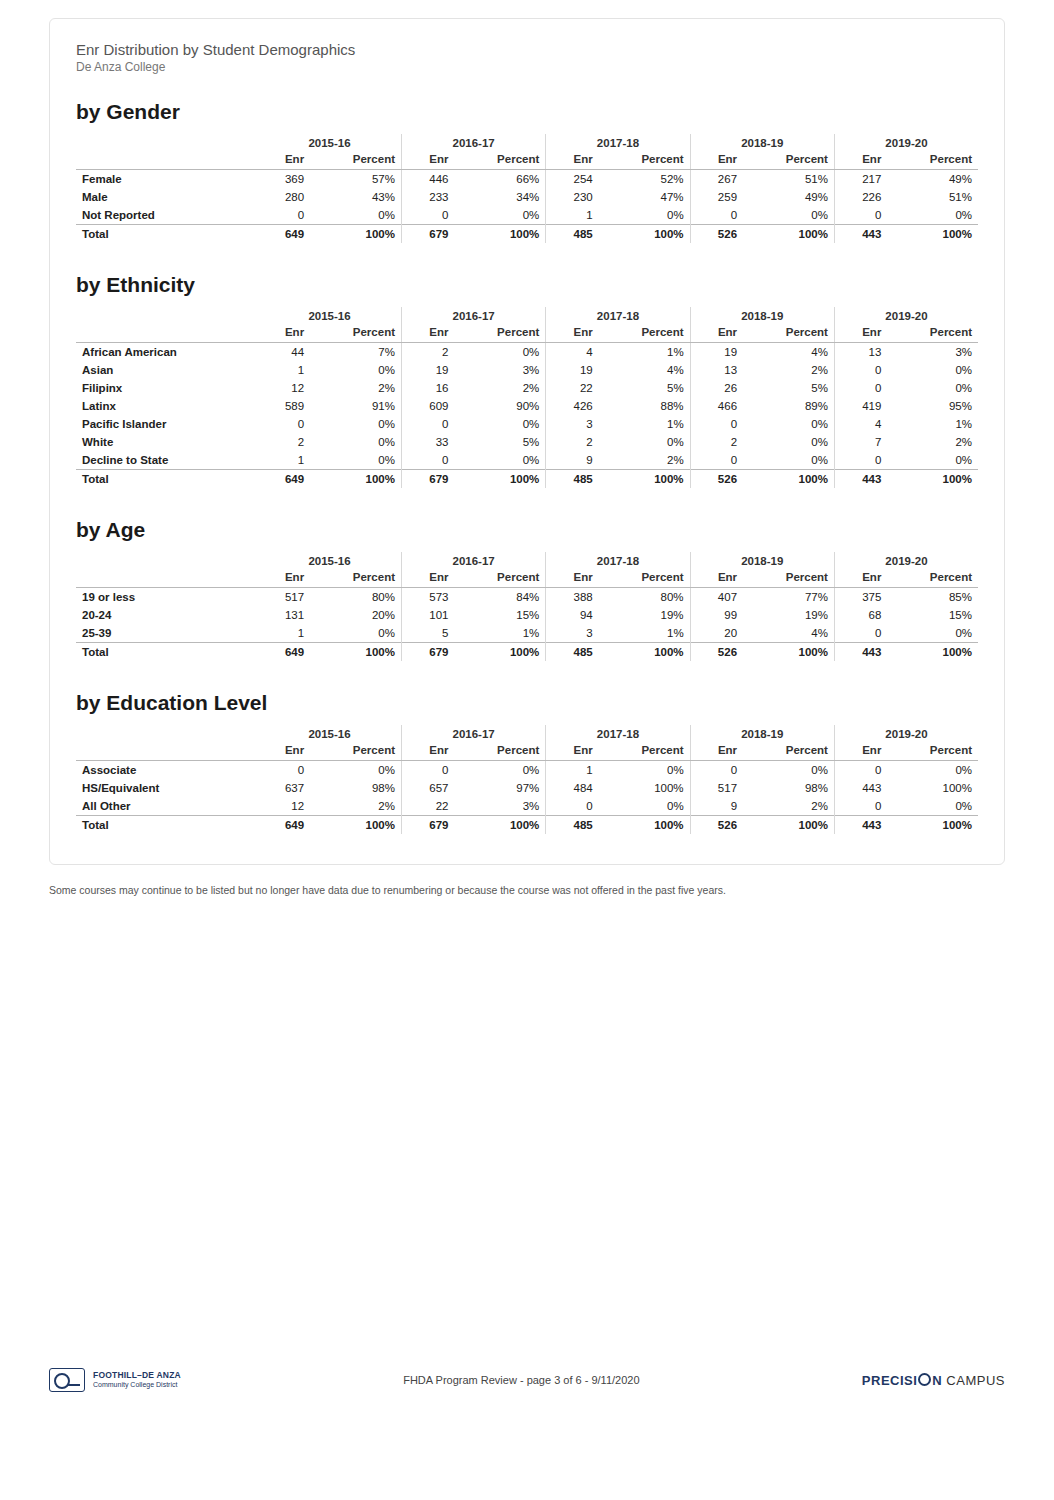Enr Distribution by Student Demographics
De Anza College
by Gender
Enrollment distribution by gender, 2015-16 through 2019-20
| | 2015-16 | 2016-17 | 2017-18 | 2018-19 | 2019-20 |
| --- | --- | --- | --- | --- | --- |
| | Enr | Percent | Enr | Percent | Enr | Percent | Enr | Percent | Enr | Percent |
| Female | 369 | 57% | 446 | 66% | 254 | 52% | 267 | 51% | 217 | 49% |
| Male | 280 | 43% | 233 | 34% | 230 | 47% | 259 | 49% | 226 | 51% |
| Not Reported | 0 | 0% | 0 | 0% | 1 | 0% | 0 | 0% | 0 | 0% |
| Total | 649 | 100% | 679 | 100% | 485 | 100% | 526 | 100% | 443 | 100% |
by Ethnicity
Enrollment distribution by ethnicity, 2015-16 through 2019-20
| | 2015-16 | 2016-17 | 2017-18 | 2018-19 | 2019-20 |
| --- | --- | --- | --- | --- | --- |
| | Enr | Percent | Enr | Percent | Enr | Percent | Enr | Percent | Enr | Percent |
| African American | 44 | 7% | 2 | 0% | 4 | 1% | 19 | 4% | 13 | 3% |
| Asian | 1 | 0% | 19 | 3% | 19 | 4% | 13 | 2% | 0 | 0% |
| Filipinx | 12 | 2% | 16 | 2% | 22 | 5% | 26 | 5% | 0 | 0% |
| Latinx | 589 | 91% | 609 | 90% | 426 | 88% | 466 | 89% | 419 | 95% |
| Pacific Islander | 0 | 0% | 0 | 0% | 3 | 1% | 0 | 0% | 4 | 1% |
| White | 2 | 0% | 33 | 5% | 2 | 0% | 2 | 0% | 7 | 2% |
| Decline to State | 1 | 0% | 0 | 0% | 9 | 2% | 0 | 0% | 0 | 0% |
| Total | 649 | 100% | 679 | 100% | 485 | 100% | 526 | 100% | 443 | 100% |
by Age
Enrollment distribution by age, 2015-16 through 2019-20
| | 2015-16 | 2016-17 | 2017-18 | 2018-19 | 2019-20 |
| --- | --- | --- | --- | --- | --- |
| | Enr | Percent | Enr | Percent | Enr | Percent | Enr | Percent | Enr | Percent |
| 19 or less | 517 | 80% | 573 | 84% | 388 | 80% | 407 | 77% | 375 | 85% |
| 20-24 | 131 | 20% | 101 | 15% | 94 | 19% | 99 | 19% | 68 | 15% |
| 25-39 | 1 | 0% | 5 | 1% | 3 | 1% | 20 | 4% | 0 | 0% |
| Total | 649 | 100% | 679 | 100% | 485 | 100% | 526 | 100% | 443 | 100% |
by Education Level
Enrollment distribution by education level, 2015-16 through 2019-20
| | 2015-16 | 2016-17 | 2017-18 | 2018-19 | 2019-20 |
| --- | --- | --- | --- | --- | --- |
| | Enr | Percent | Enr | Percent | Enr | Percent | Enr | Percent | Enr | Percent |
| Associate | 0 | 0% | 0 | 0% | 1 | 0% | 0 | 0% | 0 | 0% |
| HS/Equivalent | 637 | 98% | 657 | 97% | 484 | 100% | 517 | 98% | 443 | 100% |
| All Other | 12 | 2% | 22 | 3% | 0 | 0% | 9 | 2% | 0 | 0% |
| Total | 649 | 100% | 679 | 100% | 485 | 100% | 526 | 100% | 443 | 100% |
Some courses may continue to be listed but no longer have data due to renumbering or because the course was not offered in the past five years.
FOOTHILL–DE ANZA
Community College District
FHDA Program Review - page 3 of 6 - 9/11/2020
PRECISI N CAMPUS